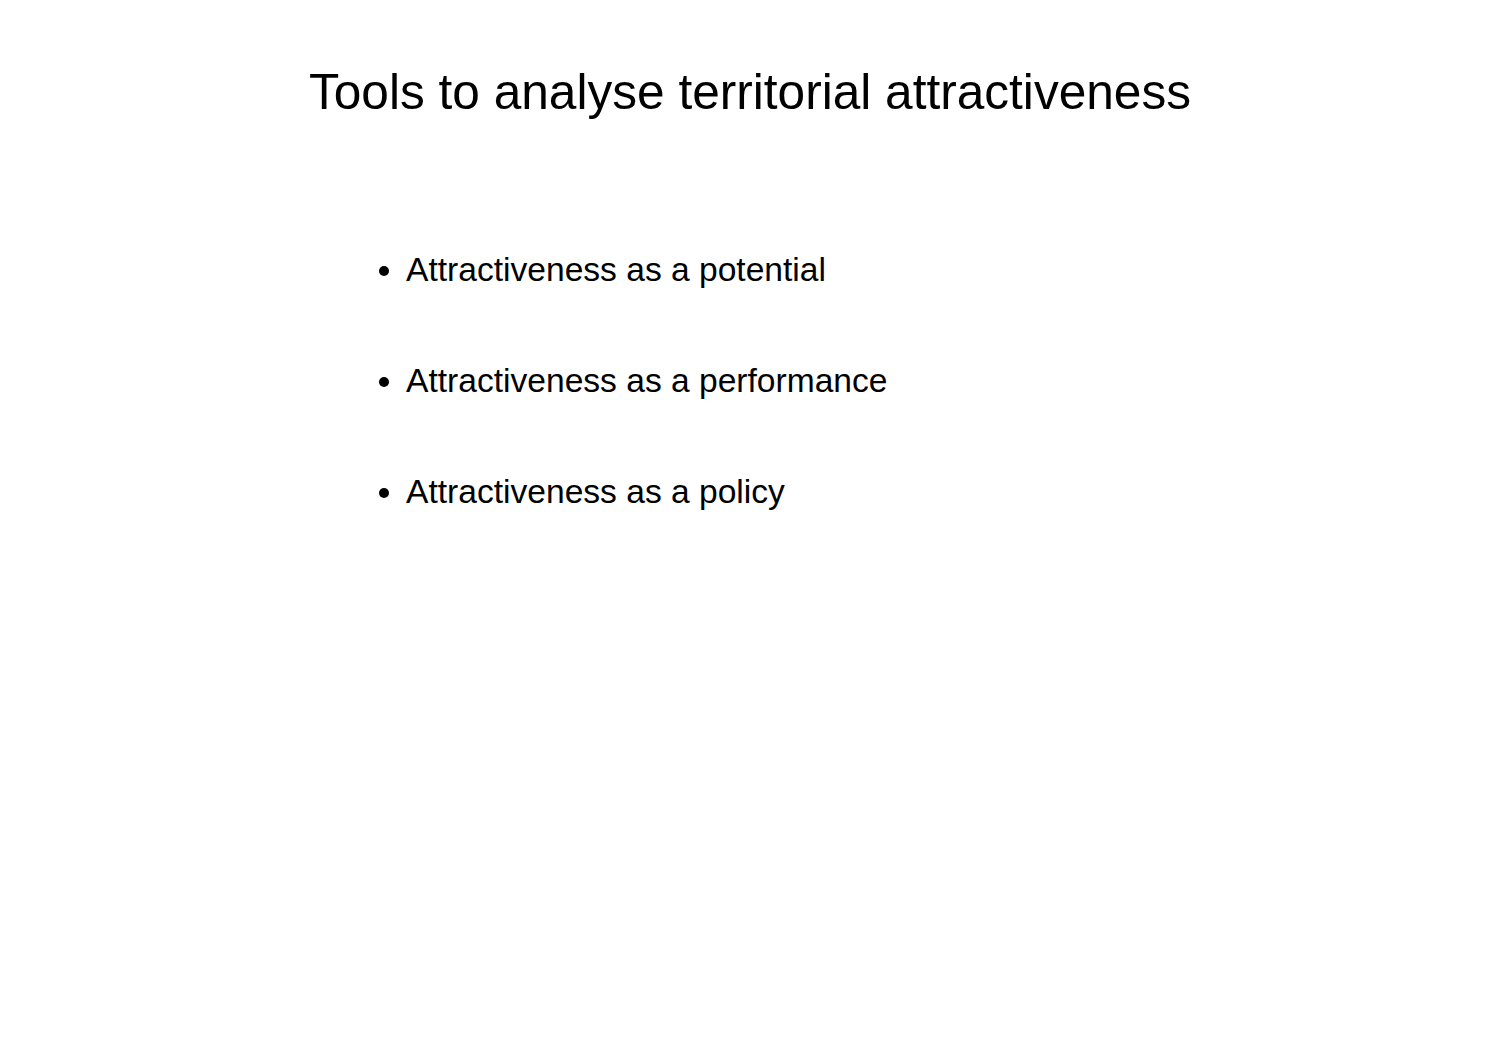Tools to analyse territorial attractiveness
Attractiveness as a potential
Attractiveness as a performance
Attractiveness as a policy